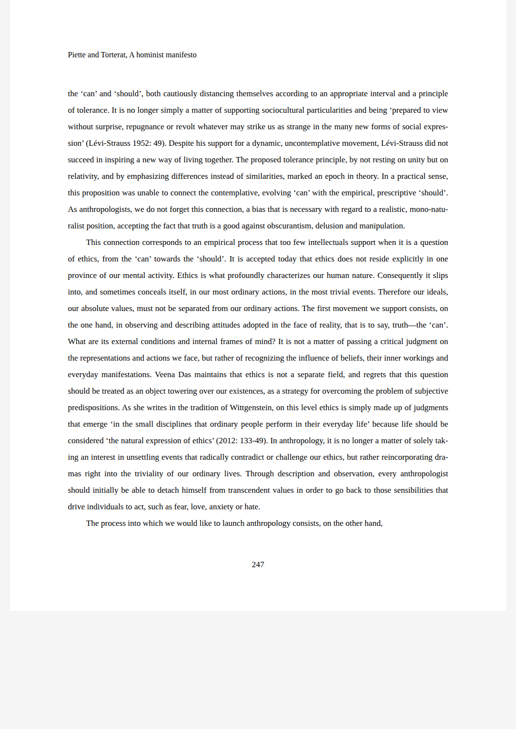Piette and Torterat, A hominist manifesto
the ‘can’ and ‘should’, both cautiously distancing themselves according to an appropriate interval and a principle of tolerance. It is no longer simply a matter of supporting sociocultural particularities and being ‘prepared to view without surprise, repugnance or revolt whatever may strike us as strange in the many new forms of social expression’ (Lévi-Strauss 1952: 49). Despite his support for a dynamic, uncontemplative movement, Lévi-Strauss did not succeed in inspiring a new way of living together. The proposed tolerance principle, by not resting on unity but on relativity, and by emphasizing differences instead of similarities, marked an epoch in theory. In a practical sense, this proposition was unable to connect the contemplative, evolving ‘can’ with the empirical, prescriptive ‘should’. As anthropologists, we do not forget this connection, a bias that is necessary with regard to a realistic, mono-naturalist position, accepting the fact that truth is a good against obscurantism, delusion and manipulation.
This connection corresponds to an empirical process that too few intellectuals support when it is a question of ethics, from the ‘can’ towards the ‘should’. It is accepted today that ethics does not reside explicitly in one province of our mental activity. Ethics is what profoundly characterizes our human nature. Consequently it slips into, and sometimes conceals itself, in our most ordinary actions, in the most trivial events. Therefore our ideals, our absolute values, must not be separated from our ordinary actions. The first movement we support consists, on the one hand, in observing and describing attitudes adopted in the face of reality, that is to say, truth—the ‘can’. What are its external conditions and internal frames of mind? It is not a matter of passing a critical judgment on the representations and actions we face, but rather of recognizing the influence of beliefs, their inner workings and everyday manifestations. Veena Das maintains that ethics is not a separate field, and regrets that this question should be treated as an object towering over our existences, as a strategy for overcoming the problem of subjective predispositions. As she writes in the tradition of Wittgenstein, on this level ethics is simply made up of judgments that emerge ‘in the small disciplines that ordinary people perform in their everyday life’ because life should be considered ‘the natural expression of ethics’ (2012: 133-49). In anthropology, it is no longer a matter of solely taking an interest in unsettling events that radically contradict or challenge our ethics, but rather reincorporating dramas right into the triviality of our ordinary lives. Through description and observation, every anthropologist should initially be able to detach himself from transcendent values in order to go back to those sensibilities that drive individuals to act, such as fear, love, anxiety or hate.
The process into which we would like to launch anthropology consists, on the other hand,
247